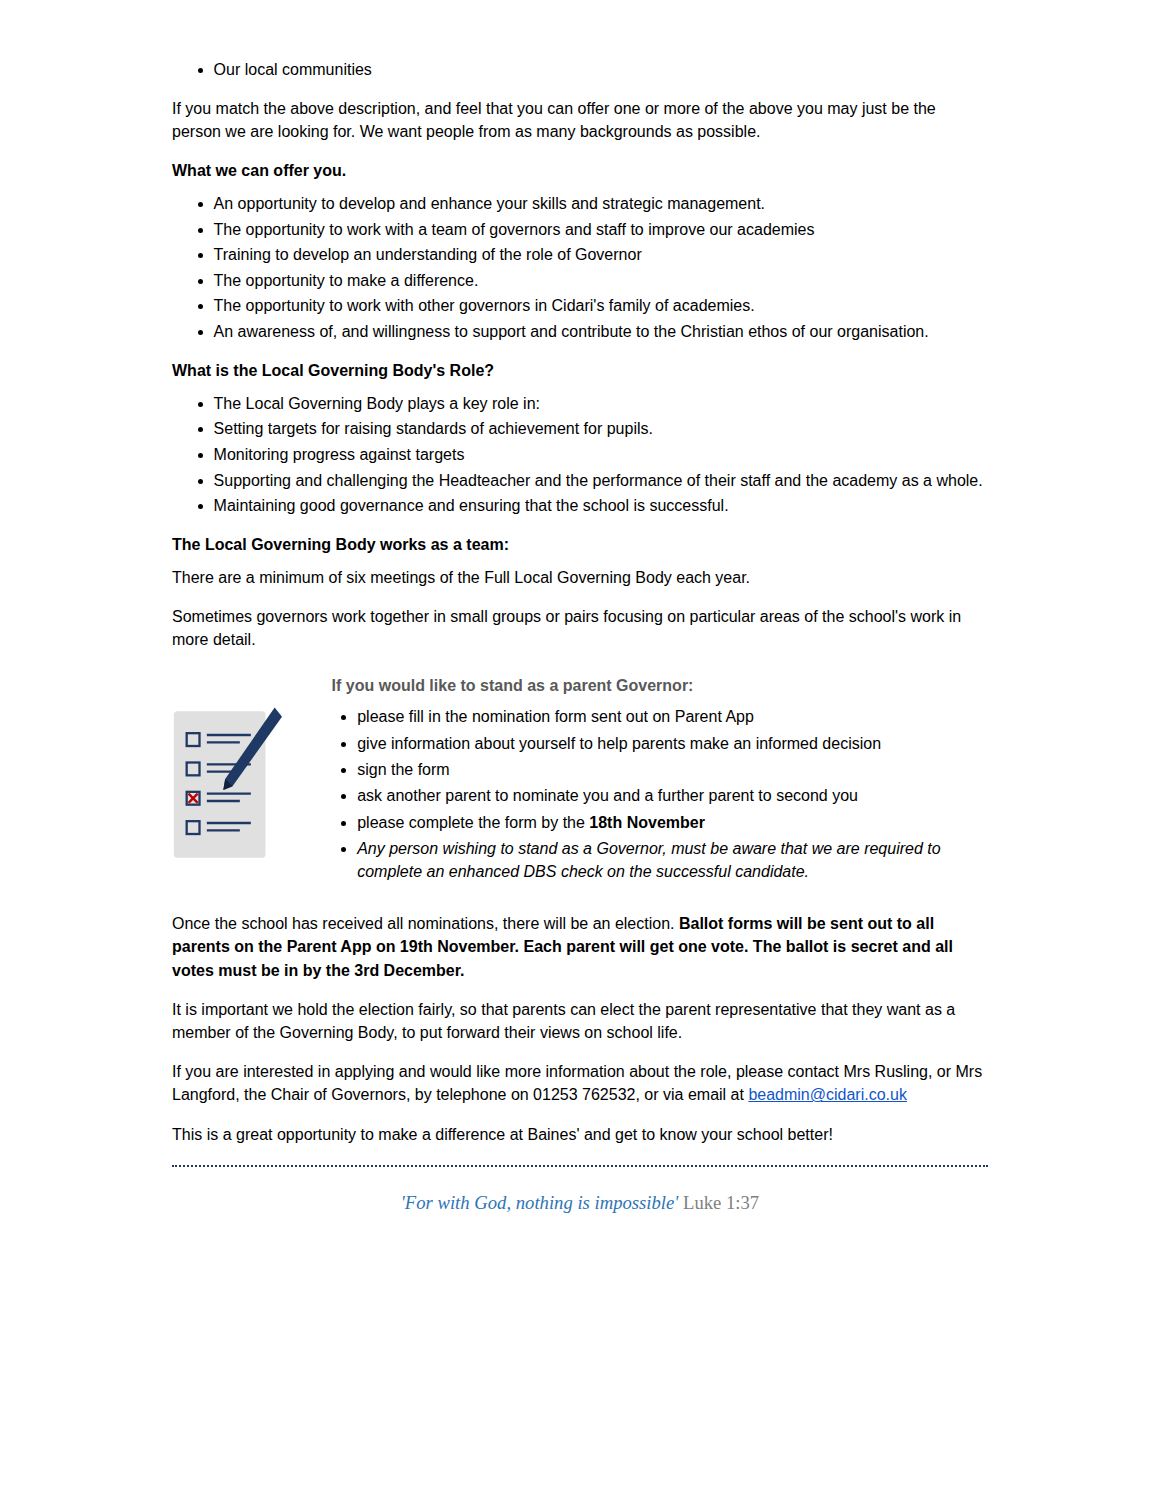Our local communities
If you match the above description, and feel that you can offer one or more of the above you may just be the person we are looking for. We want people from as many backgrounds as possible.
What we can offer you.
An opportunity to develop and enhance your skills and strategic management.
The opportunity to work with a team of governors and staff to improve our academies
Training to develop an understanding of the role of Governor
The opportunity to make a difference.
The opportunity to work with other governors in Cidari's family of academies.
An awareness of, and willingness to support and contribute to the Christian ethos of our organisation.
What is the Local Governing Body's Role?
The Local Governing Body plays a key role in:
Setting targets for raising standards of achievement for pupils.
Monitoring progress against targets
Supporting and challenging the Headteacher and the performance of their staff and the academy as a whole.
Maintaining good governance and ensuring that the school is successful.
The Local Governing Body works as a team:
There are a minimum of six meetings of the Full Local Governing Body each year.
Sometimes governors work together in small groups or pairs focusing on particular areas of the school's work in more detail.
If you would like to stand as a parent Governor:
please fill in the nomination form sent out on Parent App
give information about yourself to help parents make an informed decision
sign the form
ask another parent to nominate you and a further parent to second you
please complete the form by the 18th November
Any person wishing to stand as a Governor, must be aware that we are required to complete an enhanced DBS check on the successful candidate.
Once the school has received all nominations, there will be an election. Ballot forms will be sent out to all parents on the Parent App on 19th November. Each parent will get one vote. The ballot is secret and all votes must be in by the 3rd December.
It is important we hold the election fairly, so that parents can elect the parent representative that they want as a member of the Governing Body, to put forward their views on school life.
If you are interested in applying and would like more information about the role, please contact Mrs Rusling, or Mrs Langford, the Chair of Governors, by telephone on 01253 762532, or via email at beadmin@cidari.co.uk
This is a great opportunity to make a difference at Baines' and get to know your school better!
'For with God, nothing is impossible' Luke 1:37